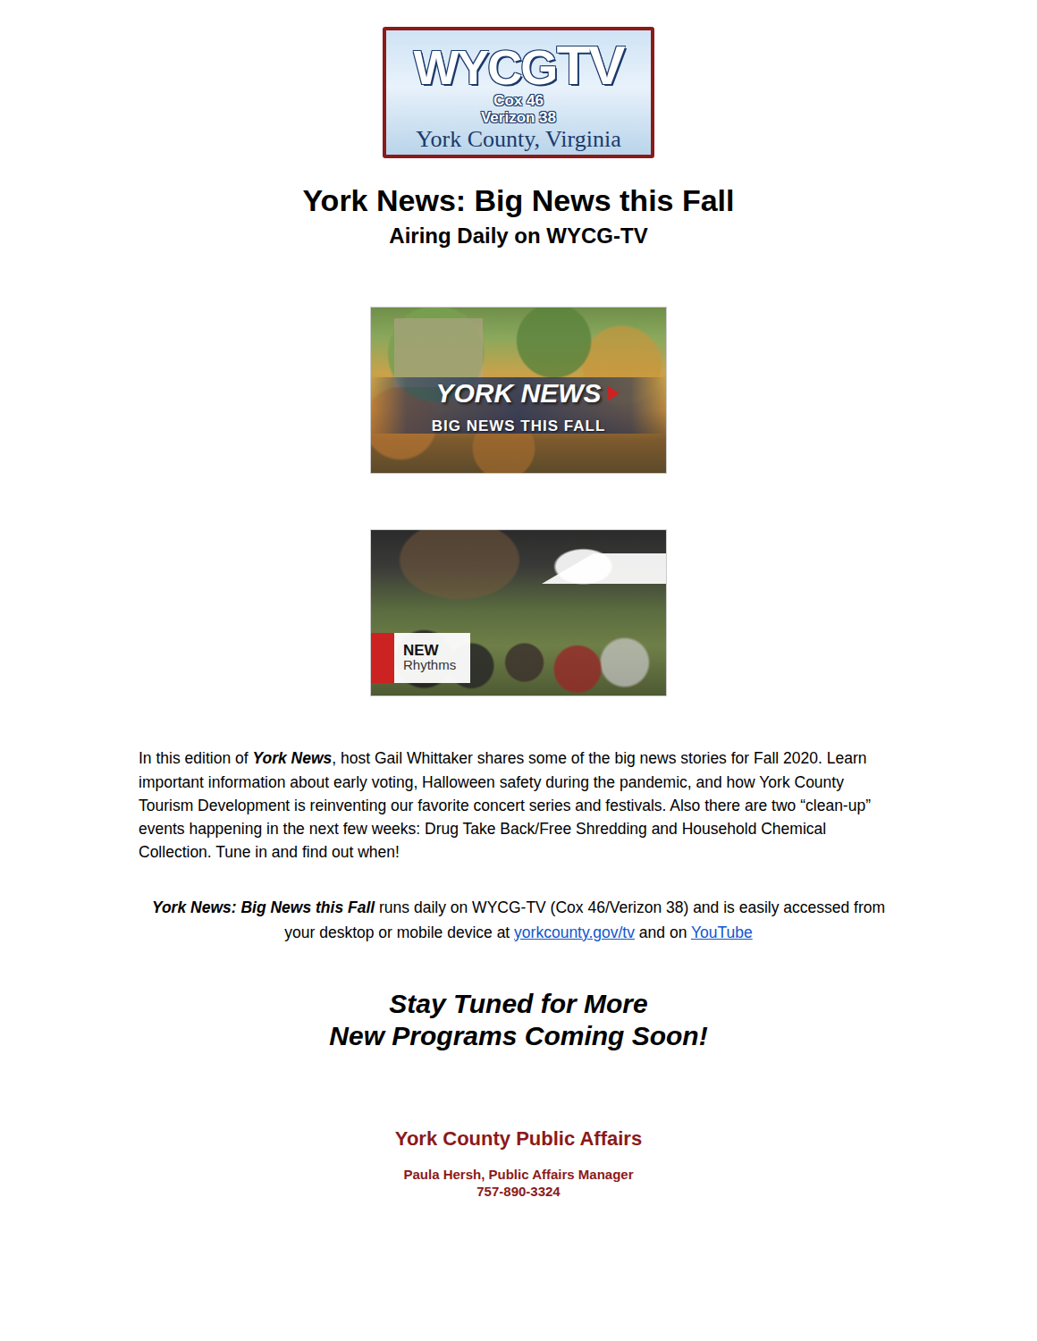WYCGTV
Cox 46
Verizon 38
York County, Virginia
York News: Big News this Fall
Airing Daily on WYCG-TV
YORK NEWS BIG NEWS THIS FALL
NEW Rhythms
In this edition of York News, host Gail Whittaker shares some of the big news stories for Fall 2020. Learn important information about early voting, Halloween safety during the pandemic, and how York County Tourism Development is reinventing our favorite concert series and festivals. Also there are two “clean-up” events happening in the next few weeks: Drug Take Back/Free Shredding and Household Chemical Collection. Tune in and find out when!
York News: Big News this Fall runs daily on WYCG-TV (Cox 46/Verizon 38) and is easily accessed from your desktop or mobile device at yorkcounty.gov/tv and on YouTube
Stay Tuned for More
New Programs Coming Soon!
York County Public Affairs
Paula Hersh, Public Affairs Manager
757-890-3324